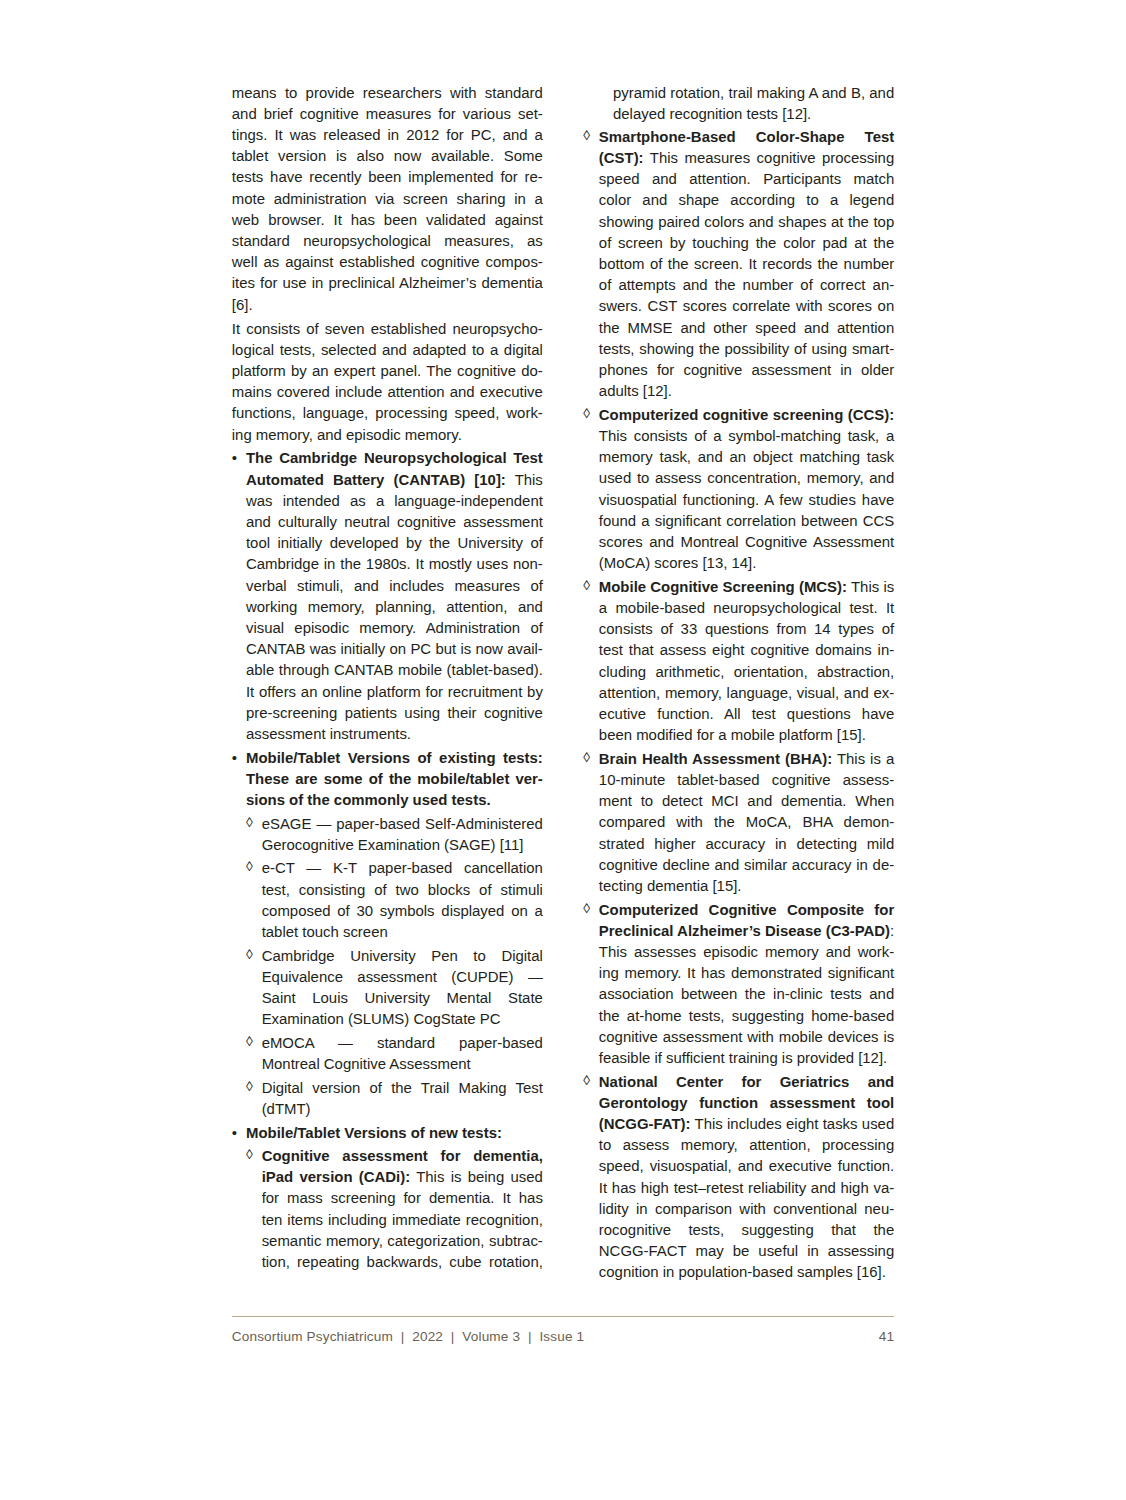means to provide researchers with standard and brief cognitive measures for various settings. It was released in 2012 for PC, and a tablet version is also now available. Some tests have recently been implemented for remote administration via screen sharing in a web browser. It has been validated against standard neuropsychological measures, as well as against established cognitive composites for use in preclinical Alzheimer’s dementia [6].
It consists of seven established neuropsychological tests, selected and adapted to a digital platform by an expert panel. The cognitive domains covered include attention and executive functions, language, processing speed, working memory, and episodic memory.
The Cambridge Neuropsychological Test Automated Battery (CANTAB) [10]: This was intended as a language-independent and culturally neutral cognitive assessment tool initially developed by the University of Cambridge in the 1980s. It mostly uses non-verbal stimuli, and includes measures of working memory, planning, attention, and visual episodic memory. Administration of CANTAB was initially on PC but is now available through CANTAB mobile (tablet-based). It offers an online platform for recruitment by pre-screening patients using their cognitive assessment instruments.
Mobile/Tablet Versions of existing tests: These are some of the mobile/tablet versions of the commonly used tests.
eSAGE — paper-based Self-Administered Gerocognitive Examination (SAGE) [11]
e-CT — K-T paper-based cancellation test, consisting of two blocks of stimuli composed of 30 symbols displayed on a tablet touch screen
Cambridge University Pen to Digital Equivalence assessment (CUPDE) — Saint Louis University Mental State Examination (SLUMS) CogState PC
eMOCA — standard paper-based Montreal Cognitive Assessment
Digital version of the Trail Making Test (dTMT)
Mobile/Tablet Versions of new tests:
Cognitive assessment for dementia, iPad version (CADi): This is being used for mass screening for dementia. It has ten items including immediate recognition, semantic memory, categorization, subtraction, repeating backwards, cube rotation, pyramid rotation, trail making A and B, and delayed recognition tests [12].
Smartphone-Based Color-Shape Test (CST): This measures cognitive processing speed and attention. Participants match color and shape according to a legend showing paired colors and shapes at the top of screen by touching the color pad at the bottom of the screen. It records the number of attempts and the number of correct answers. CST scores correlate with scores on the MMSE and other speed and attention tests, showing the possibility of using smartphones for cognitive assessment in older adults [12].
Computerized cognitive screening (CCS): This consists of a symbol-matching task, a memory task, and an object matching task used to assess concentration, memory, and visuospatial functioning. A few studies have found a significant correlation between CCS scores and Montreal Cognitive Assessment (MoCA) scores [13, 14].
Mobile Cognitive Screening (MCS): This is a mobile-based neuropsychological test. It consists of 33 questions from 14 types of test that assess eight cognitive domains including arithmetic, orientation, abstraction, attention, memory, language, visual, and executive function. All test questions have been modified for a mobile platform [15].
Brain Health Assessment (BHA): This is a 10-minute tablet-based cognitive assessment to detect MCI and dementia. When compared with the MoCA, BHA demonstrated higher accuracy in detecting mild cognitive decline and similar accuracy in detecting dementia [15].
Computerized Cognitive Composite for Preclinical Alzheimer’s Disease (C3-PAD): This assesses episodic memory and working memory. It has demonstrated significant association between the in-clinic tests and the at-home tests, suggesting home-based cognitive assessment with mobile devices is feasible if sufficient training is provided [12].
National Center for Geriatrics and Gerontology function assessment tool (NCGG-FAT): This includes eight tasks used to assess memory, attention, processing speed, visuospatial, and executive function. It has high test–retest reliability and high validity in comparison with conventional neurocognitive tests, suggesting that the NCGG-FACT may be useful in assessing cognition in population-based samples [16].
Consortium Psychiatricum | 2022 | Volume 3 | Issue 1
41